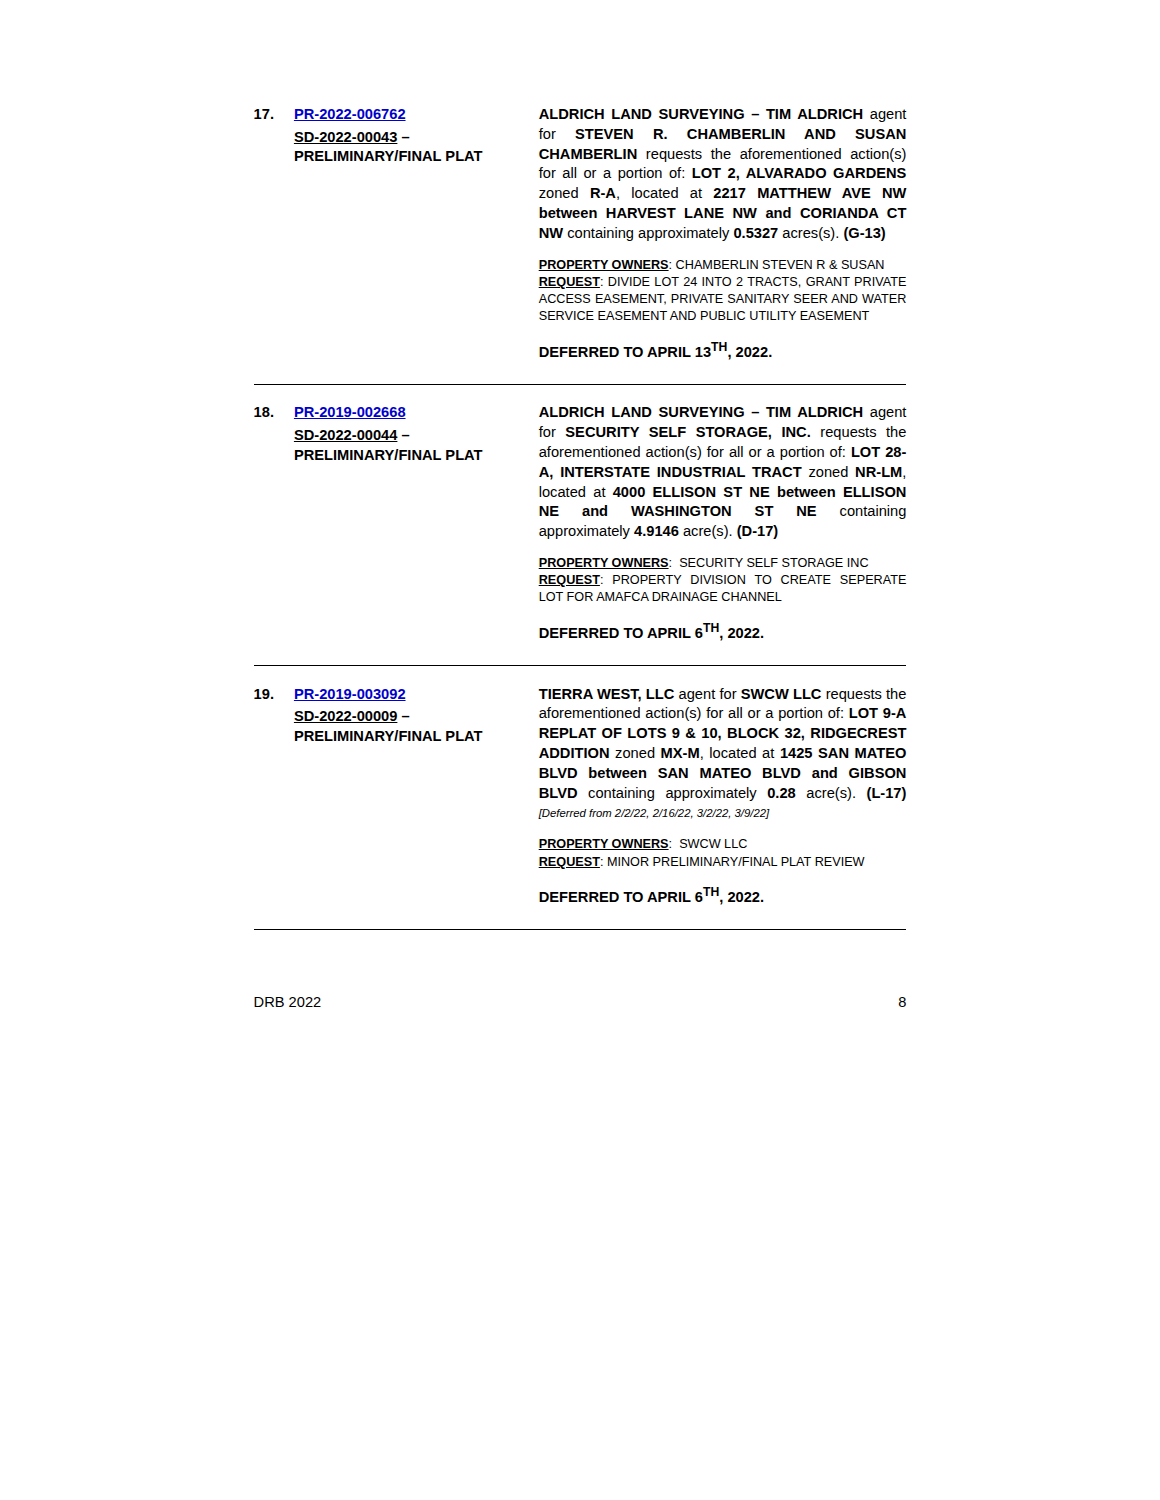| 17. | PR-2022-006762 SD-2022-00043 – PRELIMINARY/FINAL PLAT | ALDRICH LAND SURVEYING – TIM ALDRICH agent for STEVEN R. CHAMBERLIN AND SUSAN CHAMBERLIN requests the aforementioned action(s) for all or a portion of: LOT 2, ALVARADO GARDENS zoned R-A , located at 2217 MATTHEW AVE NW between HARVEST LANE NW and CORIANDA CT NW containing approximately 0.5327 acres(s). (G-13) PROPERTY OWNERS : CHAMBERLIN STEVEN R & SUSAN REQUEST : DIVIDE LOT 24 INTO 2 TRACTS, GRANT PRIVATE ACCESS EASEMENT, PRIVATE SANITARY SEER AND WATER SERVICE EASEMENT AND PUBLIC UTILITY EASEMENT DEFERRED TO APRIL 13 TH , 2022. |
| 18. | PR-2019-002668 SD-2022-00044 – PRELIMINARY/FINAL PLAT | ALDRICH LAND SURVEYING – TIM ALDRICH agent for SECURITY SELF STORAGE, INC. requests the aforementioned action(s) for all or a portion of: LOT 28-A, INTERSTATE INDUSTRIAL TRACT zoned NR-LM , located at 4000 ELLISON ST NE between ELLISON NE and WASHINGTON ST NE containing approximately 4.9146 acre(s). (D-17) PROPERTY OWNERS : SECURITY SELF STORAGE INC REQUEST : PROPERTY DIVISION TO CREATE SEPERATE LOT FOR AMAFCA DRAINAGE CHANNEL DEFERRED TO APRIL 6 TH , 2022. |
| 19. | PR-2019-003092 SD-2022-00009 – PRELIMINARY/FINAL PLAT | TIERRA WEST, LLC agent for SWCW LLC requests the aforementioned action(s) for all or a portion of: LOT 9-A REPLAT OF LOTS 9 & 10, BLOCK 32, RIDGECREST ADDITION zoned MX-M , located at 1425 SAN MATEO BLVD between SAN MATEO BLVD and GIBSON BLVD containing approximately 0.28 acre(s). (L-17) [Deferred from 2/2/22, 2/16/22, 3/2/22, 3/9/22] PROPERTY OWNERS : SWCW LLC REQUEST : MINOR PRELIMINARY/FINAL PLAT REVIEW DEFERRED TO APRIL 6 TH , 2022. |
DRB 2022 8